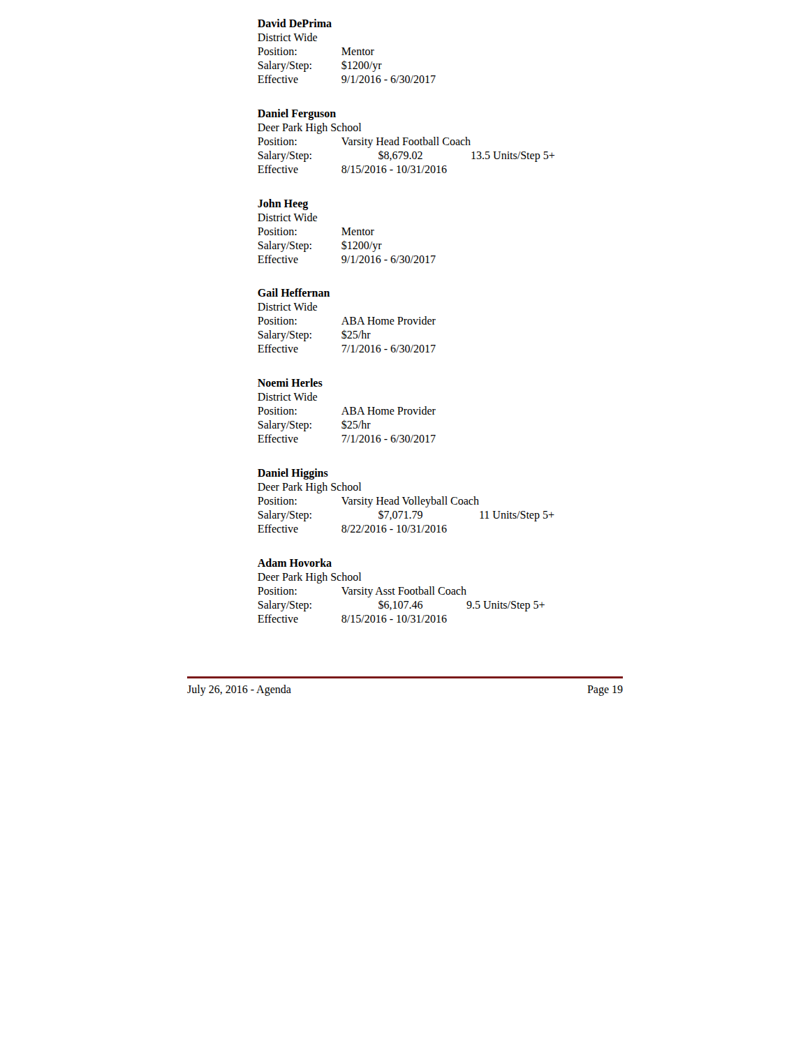David DePrima
District Wide
| Position: | Mentor |
| Salary/Step: | $1200/yr |
| Effective | 9/1/2016 - 6/30/2017 |
Daniel Ferguson
Deer Park High School
| Position: | Varsity Head Football Coach | |
| Salary/Step: | $8,679.02 | 13.5 Units/Step 5+ |
| Effective | 8/15/2016 - 10/31/2016 | |
John Heeg
District Wide
| Position: | Mentor |
| Salary/Step: | $1200/yr |
| Effective | 9/1/2016 - 6/30/2017 |
Gail Heffernan
District Wide
| Position: | ABA Home Provider |
| Salary/Step: | $25/hr |
| Effective | 7/1/2016 - 6/30/2017 |
Noemi Herles
District Wide
| Position: | ABA Home Provider |
| Salary/Step: | $25/hr |
| Effective | 7/1/2016 - 6/30/2017 |
Daniel Higgins
Deer Park High School
| Position: | Varsity Head Volleyball Coach | |
| Salary/Step: | $7,071.79 | 11 Units/Step 5+ |
| Effective | 8/22/2016 - 10/31/2016 | |
Adam Hovorka
Deer Park High School
| Position: | Varsity Asst Football Coach | |
| Salary/Step: | $6,107.46 | 9.5 Units/Step 5+ |
| Effective | 8/15/2016 - 10/31/2016 | |
July 26, 2016 - Agenda Page 19